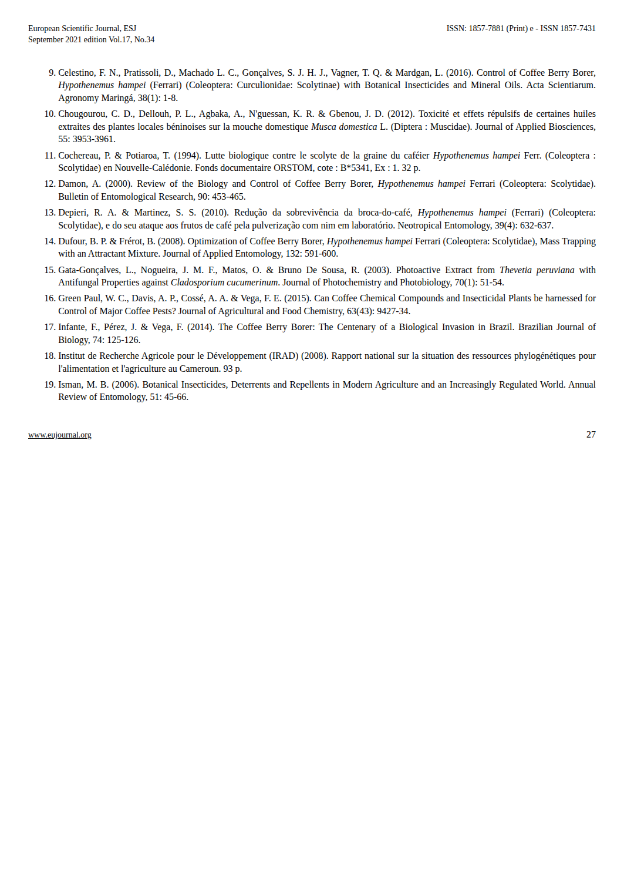European Scientific Journal, ESJ September 2021 edition Vol.17, No.34
ISSN: 1857-7881 (Print) e - ISSN 1857-7431
Celestino, F. N., Pratissoli, D., Machado L. C., Gonçalves, S. J. H. J., Vagner, T. Q. & Mardgan, L. (2016). Control of Coffee Berry Borer, Hypothenemus hampei (Ferrari) (Coleoptera: Curculionidae: Scolytinae) with Botanical Insecticides and Mineral Oils. Acta Scientiarum. Agronomy Maringá, 38(1): 1-8.
Chougourou, C. D., Dellouh, P. L., Agbaka, A., N'guessan, K. R. & Gbenou, J. D. (2012). Toxicité et effets répulsifs de certaines huiles extraites des plantes locales béninoises sur la mouche domestique Musca domestica L. (Diptera : Muscidae). Journal of Applied Biosciences, 55: 3953-3961.
Cochereau, P. & Potiaroa, T. (1994). Lutte biologique contre le scolyte de la graine du caféier Hypothenemus hampei Ferr. (Coleoptera : Scolytidae) en Nouvelle-Calédonie. Fonds documentaire ORSTOM, cote : B*5341, Ex : 1. 32 p.
Damon, A. (2000). Review of the Biology and Control of Coffee Berry Borer, Hypothenemus hampei Ferrari (Coleoptera: Scolytidae). Bulletin of Entomological Research, 90: 453-465.
Depieri, R. A. & Martinez, S. S. (2010). Redução da sobrevivência da broca-do-café, Hypothenemus hampei (Ferrari) (Coleoptera: Scolytidae), e do seu ataque aos frutos de café pela pulverização com nim em laboratório. Neotropical Entomology, 39(4): 632-637.
Dufour, B. P. & Frérot, B. (2008). Optimization of Coffee Berry Borer, Hypothenemus hampei Ferrari (Coleoptera: Scolytidae), Mass Trapping with an Attractant Mixture. Journal of Applied Entomology, 132: 591-600.
Gata-Gonçalves, L., Nogueira, J. M. F., Matos, O. & Bruno De Sousa, R. (2003). Photoactive Extract from Thevetia peruviana with Antifungal Properties against Cladosporium cucumerinum. Journal of Photochemistry and Photobiology, 70(1): 51-54.
Green Paul, W. C., Davis, A. P., Cossé, A. A. & Vega, F. E. (2015). Can Coffee Chemical Compounds and Insecticidal Plants be harnessed for Control of Major Coffee Pests? Journal of Agricultural and Food Chemistry, 63(43): 9427-34.
Infante, F., Pérez, J. & Vega, F. (2014). The Coffee Berry Borer: The Centenary of a Biological Invasion in Brazil. Brazilian Journal of Biology, 74: 125-126.
Institut de Recherche Agricole pour le Développement (IRAD) (2008). Rapport national sur la situation des ressources phylogénétiques pour l'alimentation et l'agriculture au Cameroun. 93 p.
Isman, M. B. (2006). Botanical Insecticides, Deterrents and Repellents in Modern Agriculture and an Increasingly Regulated World. Annual Review of Entomology, 51: 45-66.
www.eujournal.org 27